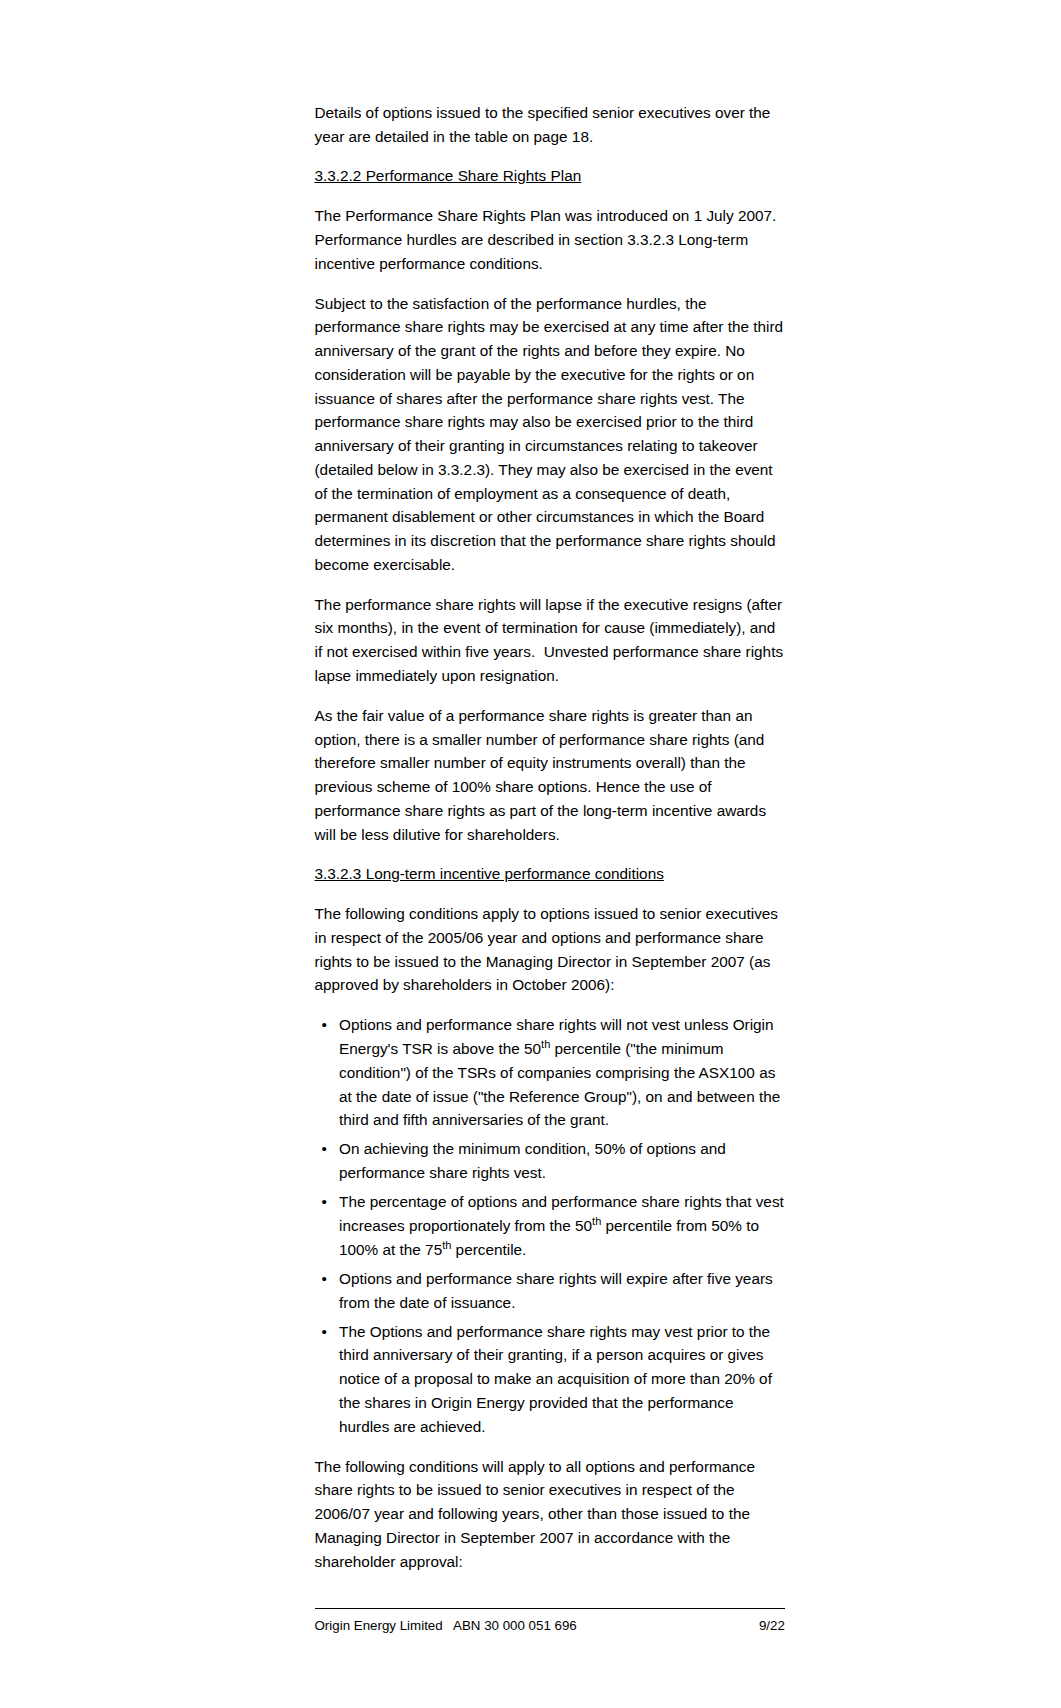Details of options issued to the specified senior executives over the year are detailed in the table on page 18.
3.3.2.2 Performance Share Rights Plan
The Performance Share Rights Plan was introduced on 1 July 2007. Performance hurdles are described in section 3.3.2.3 Long-term incentive performance conditions.
Subject to the satisfaction of the performance hurdles, the performance share rights may be exercised at any time after the third anniversary of the grant of the rights and before they expire. No consideration will be payable by the executive for the rights or on issuance of shares after the performance share rights vest. The performance share rights may also be exercised prior to the third anniversary of their granting in circumstances relating to takeover (detailed below in 3.3.2.3). They may also be exercised in the event of the termination of employment as a consequence of death, permanent disablement or other circumstances in which the Board determines in its discretion that the performance share rights should become exercisable.
The performance share rights will lapse if the executive resigns (after six months), in the event of termination for cause (immediately), and if not exercised within five years. Unvested performance share rights lapse immediately upon resignation.
As the fair value of a performance share rights is greater than an option, there is a smaller number of performance share rights (and therefore smaller number of equity instruments overall) than the previous scheme of 100% share options. Hence the use of performance share rights as part of the long-term incentive awards will be less dilutive for shareholders.
3.3.2.3 Long-term incentive performance conditions
The following conditions apply to options issued to senior executives in respect of the 2005/06 year and options and performance share rights to be issued to the Managing Director in September 2007 (as approved by shareholders in October 2006):
Options and performance share rights will not vest unless Origin Energy's TSR is above the 50th percentile ("the minimum condition") of the TSRs of companies comprising the ASX100 as at the date of issue ("the Reference Group"), on and between the third and fifth anniversaries of the grant.
On achieving the minimum condition, 50% of options and performance share rights vest.
The percentage of options and performance share rights that vest increases proportionately from the 50th percentile from 50% to 100% at the 75th percentile.
Options and performance share rights will expire after five years from the date of issuance.
The Options and performance share rights may vest prior to the third anniversary of their granting, if a person acquires or gives notice of a proposal to make an acquisition of more than 20% of the shares in Origin Energy provided that the performance hurdles are achieved.
The following conditions will apply to all options and performance share rights to be issued to senior executives in respect of the 2006/07 year and following years, other than those issued to the Managing Director in September 2007 in accordance with the shareholder approval:
Origin Energy Limited ABN 30 000 051 696
9/22